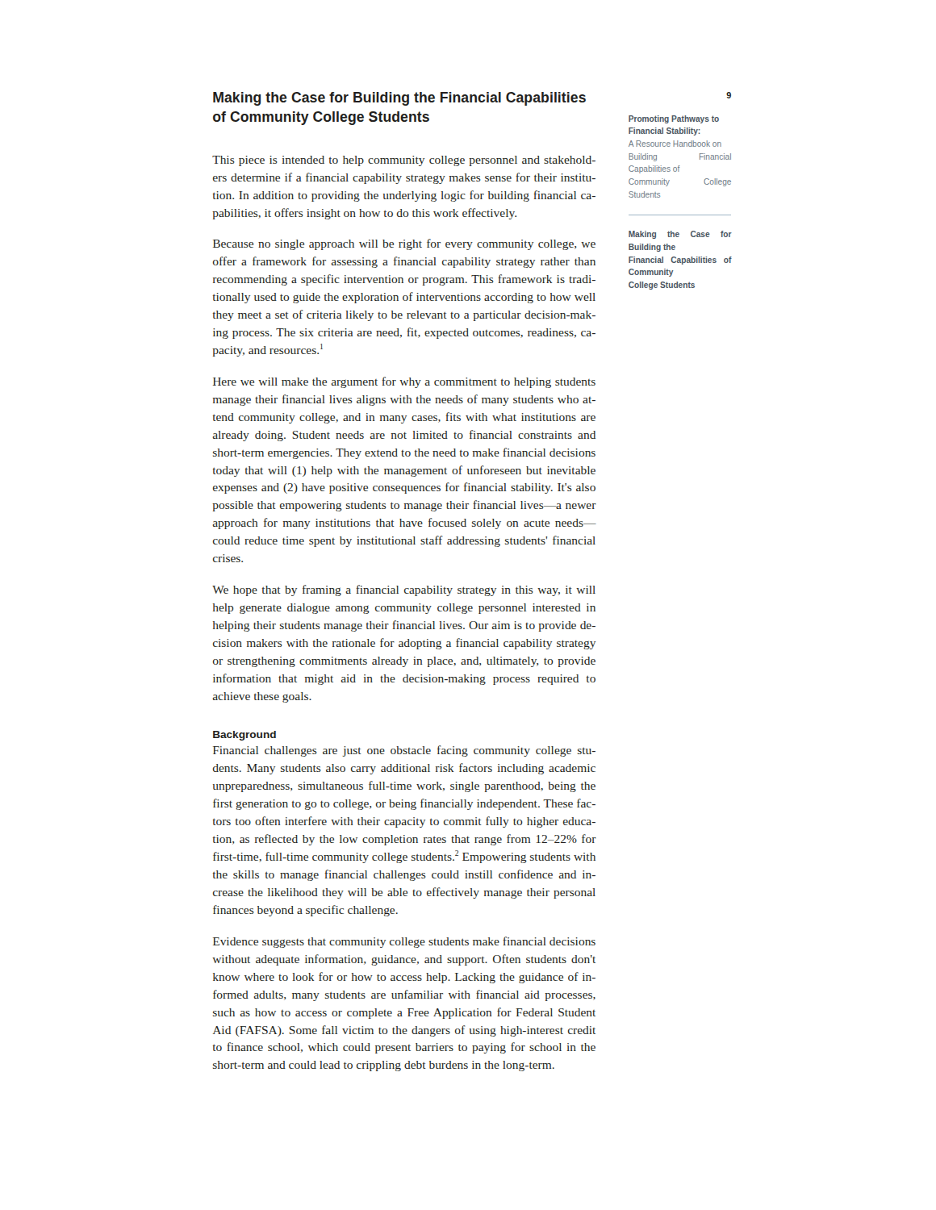Making the Case for Building the Financial Capabilities
of Community College Students
This piece is intended to help community college personnel and stakeholders determine if a financial capability strategy makes sense for their institution. In addition to providing the underlying logic for building financial capabilities, it offers insight on how to do this work effectively.
Because no single approach will be right for every community college, we offer a framework for assessing a financial capability strategy rather than recommending a specific intervention or program. This framework is traditionally used to guide the exploration of interventions according to how well they meet a set of criteria likely to be relevant to a particular decision-making process. The six criteria are need, fit, expected outcomes, readiness, capacity, and resources.1
Here we will make the argument for why a commitment to helping students manage their financial lives aligns with the needs of many students who attend community college, and in many cases, fits with what institutions are already doing. Student needs are not limited to financial constraints and short-term emergencies. They extend to the need to make financial decisions today that will (1) help with the management of unforeseen but inevitable expenses and (2) have positive consequences for financial stability. It's also possible that empowering students to manage their financial lives—a newer approach for many institutions that have focused solely on acute needs—could reduce time spent by institutional staff addressing students' financial crises.
We hope that by framing a financial capability strategy in this way, it will help generate dialogue among community college personnel interested in helping their students manage their financial lives. Our aim is to provide decision makers with the rationale for adopting a financial capability strategy or strengthening commitments already in place, and, ultimately, to provide information that might aid in the decision-making process required to achieve these goals.
Background
Financial challenges are just one obstacle facing community college students. Many students also carry additional risk factors including academic unpreparedness, simultaneous full-time work, single parenthood, being the first generation to go to college, or being financially independent. These factors too often interfere with their capacity to commit fully to higher education, as reflected by the low completion rates that range from 12–22% for first-time, full-time community college students.2 Empowering students with the skills to manage financial challenges could instill confidence and increase the likelihood they will be able to effectively manage their personal finances beyond a specific challenge.
Evidence suggests that community college students make financial decisions without adequate information, guidance, and support. Often students don't know where to look for or how to access help. Lacking the guidance of informed adults, many students are unfamiliar with financial aid processes, such as how to access or complete a Free Application for Federal Student Aid (FAFSA). Some fall victim to the dangers of using high-interest credit to finance school, which could present barriers to paying for school in the short-term and could lead to crippling debt burdens in the long-term.
9
Promoting Pathways to
Financial Stability:
A Resource Handbook on
Building Financial Capabilities of
Community College Students
Making the Case for Building the
Financial Capabilities of Community
College Students